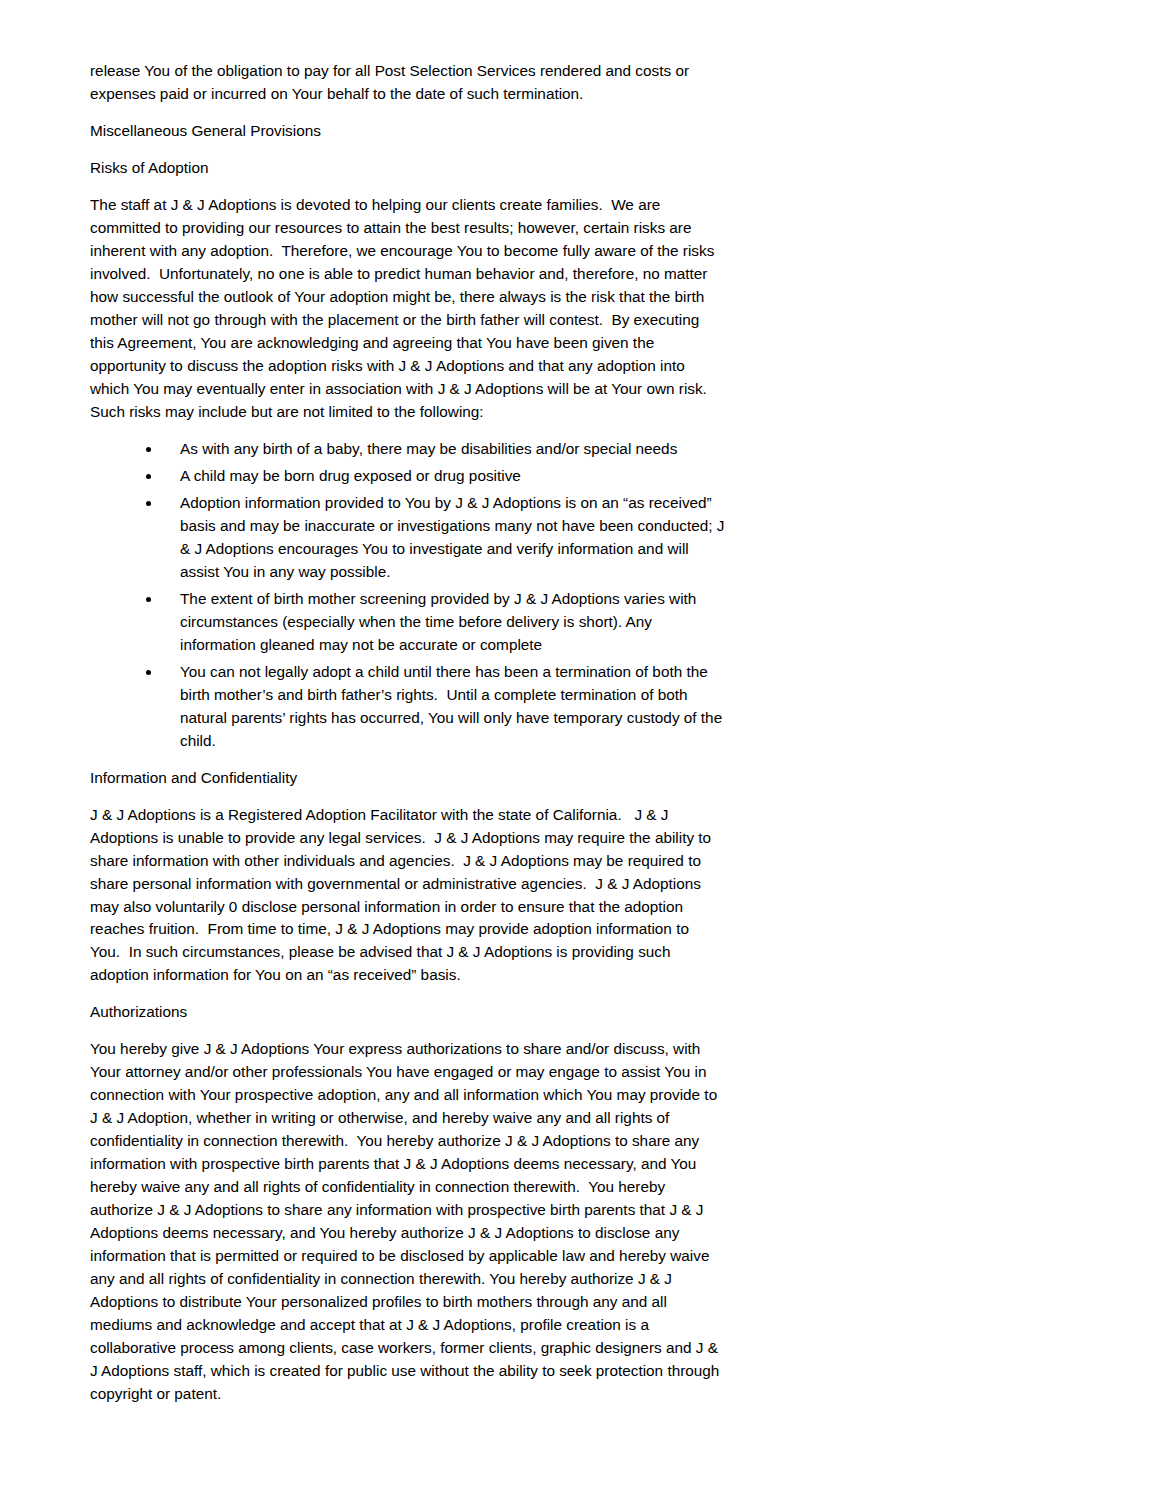release You of the obligation to pay for all Post Selection Services rendered and costs or expenses paid or incurred on Your behalf to the date of such termination.
Miscellaneous General Provisions
Risks of Adoption
The staff at J & J Adoptions is devoted to helping our clients create families. We are committed to providing our resources to attain the best results; however, certain risks are inherent with any adoption. Therefore, we encourage You to become fully aware of the risks involved. Unfortunately, no one is able to predict human behavior and, therefore, no matter how successful the outlook of Your adoption might be, there always is the risk that the birth mother will not go through with the placement or the birth father will contest. By executing this Agreement, You are acknowledging and agreeing that You have been given the opportunity to discuss the adoption risks with J & J Adoptions and that any adoption into which You may eventually enter in association with J & J Adoptions will be at Your own risk. Such risks may include but are not limited to the following:
As with any birth of a baby, there may be disabilities and/or special needs
A child may be born drug exposed or drug positive
Adoption information provided to You by J & J Adoptions is on an “as received” basis and may be inaccurate or investigations many not have been conducted; J & J Adoptions encourages You to investigate and verify information and will assist You in any way possible.
The extent of birth mother screening provided by J & J Adoptions varies with circumstances (especially when the time before delivery is short). Any information gleaned may not be accurate or complete
You can not legally adopt a child until there has been a termination of both the birth mother’s and birth father’s rights. Until a complete termination of both natural parents’ rights has occurred, You will only have temporary custody of the child.
Information and Confidentiality
J & J Adoptions is a Registered Adoption Facilitator with the state of California. J & J Adoptions is unable to provide any legal services. J & J Adoptions may require the ability to share information with other individuals and agencies. J & J Adoptions may be required to share personal information with governmental or administrative agencies. J & J Adoptions may also voluntarily 0 disclose personal information in order to ensure that the adoption reaches fruition. From time to time, J & J Adoptions may provide adoption information to You. In such circumstances, please be advised that J & J Adoptions is providing such adoption information for You on an “as received” basis.
Authorizations
You hereby give J & J Adoptions Your express authorizations to share and/or discuss, with Your attorney and/or other professionals You have engaged or may engage to assist You in connection with Your prospective adoption, any and all information which You may provide to J & J Adoption, whether in writing or otherwise, and hereby waive any and all rights of confidentiality in connection therewith. You hereby authorize J & J Adoptions to share any information with prospective birth parents that J & J Adoptions deems necessary, and You hereby waive any and all rights of confidentiality in connection therewith. You hereby authorize J & J Adoptions to share any information with prospective birth parents that J & J Adoptions deems necessary, and You hereby authorize J & J Adoptions to disclose any information that is permitted or required to be disclosed by applicable law and hereby waive any and all rights of confidentiality in connection therewith. You hereby authorize J & J Adoptions to distribute Your personalized profiles to birth mothers through any and all mediums and acknowledge and accept that at J & J Adoptions, profile creation is a collaborative process among clients, case workers, former clients, graphic designers and J & J Adoptions staff, which is created for public use without the ability to seek protection through copyright or patent.